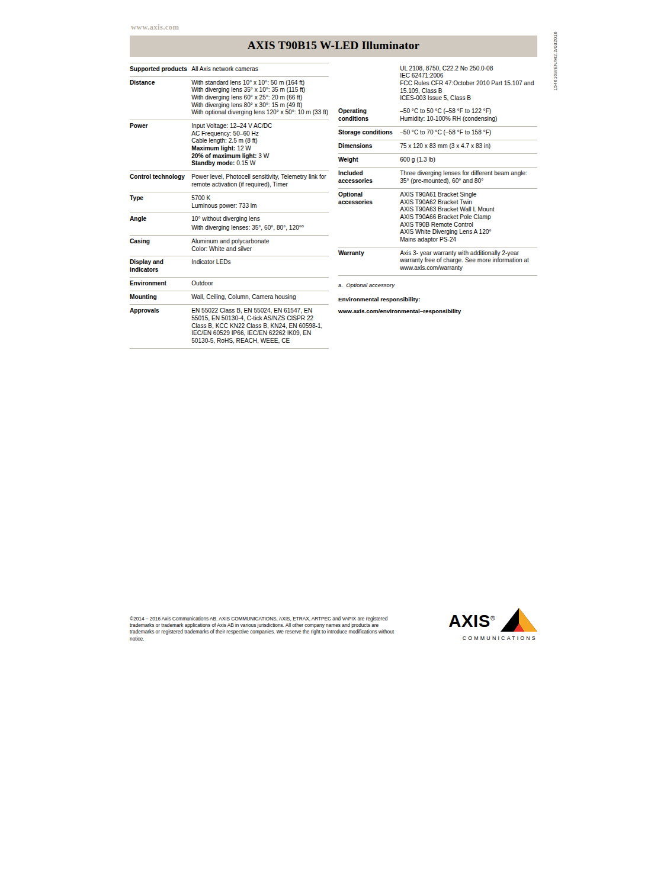1546168/EN/M2.2/032016
www.axis.com
AXIS T90B15 W-LED Illuminator
| Supported products | All Axis network cameras |
| Distance | With standard lens 10° x 10°: 50 m (164 ft) With diverging lens 35° x 10°: 35 m (115 ft) With diverging lens 60° x 25°: 20 m (66 ft) With diverging lens 80° x 30°: 15 m (49 ft) With optional diverging lens 120° x 50°: 10 m (33 ft) |
| Power | Input Voltage: 12–24 V AC/DC AC Frequency: 50–60 Hz Cable length: 2.5 m (8 ft) Maximum light: 12 W 20% of maximum light: 3 W Standby mode: 0.15 W |
| Control technology | Power level, Photocell sensitivity, Telemetry link for remote activation (if required), Timer |
| Type | 5700 K Luminous power: 733 lm |
| Angle | 10° without diverging lens With diverging lenses: 35°, 60°, 80°, 120° a |
| Casing | Aluminum and polycarbonate Color: White and silver |
| Display and indicators | Indicator LEDs |
| Environment | Outdoor |
| Mounting | Wall, Ceiling, Column, Camera housing |
| Approvals | EN 55022 Class B, EN 55024, EN 61547, EN 55015, EN 50130-4, C-tick AS/NZS CISPR 22 Class B, KCC KN22 Class B, KN24, EN 60598-1, IEC/EN 60529 IP66, IEC/EN 62262 IK09, EN 50130-5, RoHS, REACH, WEEE, CE |
| | UL 2108, 8750, C22.2 No 250.0-08 IEC 62471:2006 FCC Rules CFR 47:October 2010 Part 15.107 and 15.109, Class B ICES-003 Issue 5, Class B |
| Operating conditions | –50 °C to 50 °C (–58 °F to 122 °F) Humidity: 10-100% RH (condensing) |
| Storage conditions | –50 °C to 70 °C (–58 °F to 158 °F) |
| Dimensions | 75 x 120 x 83 mm (3 x 4.7 x 83 in) |
| Weight | 600 g (1.3 lb) |
| Included accessories | Three diverging lenses for different beam angle: 35° (pre-mounted), 60° and 80° |
| Optional accessories | AXIS T90A61 Bracket Single AXIS T90A62 Bracket Twin AXIS T90A63 Bracket Wall L Mount AXIS T90A66 Bracket Pole Clamp AXIS T90B Remote Control AXIS White Diverging Lens A 120° Mains adaptor PS-24 |
| Warranty | Axis 3- year warranty with additionally 2-year warranty free of charge. See more information at www.axis.com/warranty |
a. Optional accessory
Environmental responsibility:
www.axis.com/environmental–responsibility
©2014 – 2016 Axis Communications AB. AXIS COMMUNICATIONS, AXIS, ETRAX, ARTPEC and VAPIX are registered trademarks or trademark applications of Axis AB in various jurisdictions. All other company names and products are trademarks or registered trademarks of their respective companies. We reserve the right to introduce modifications without notice.
AXIS®
COMMUNICATIONS